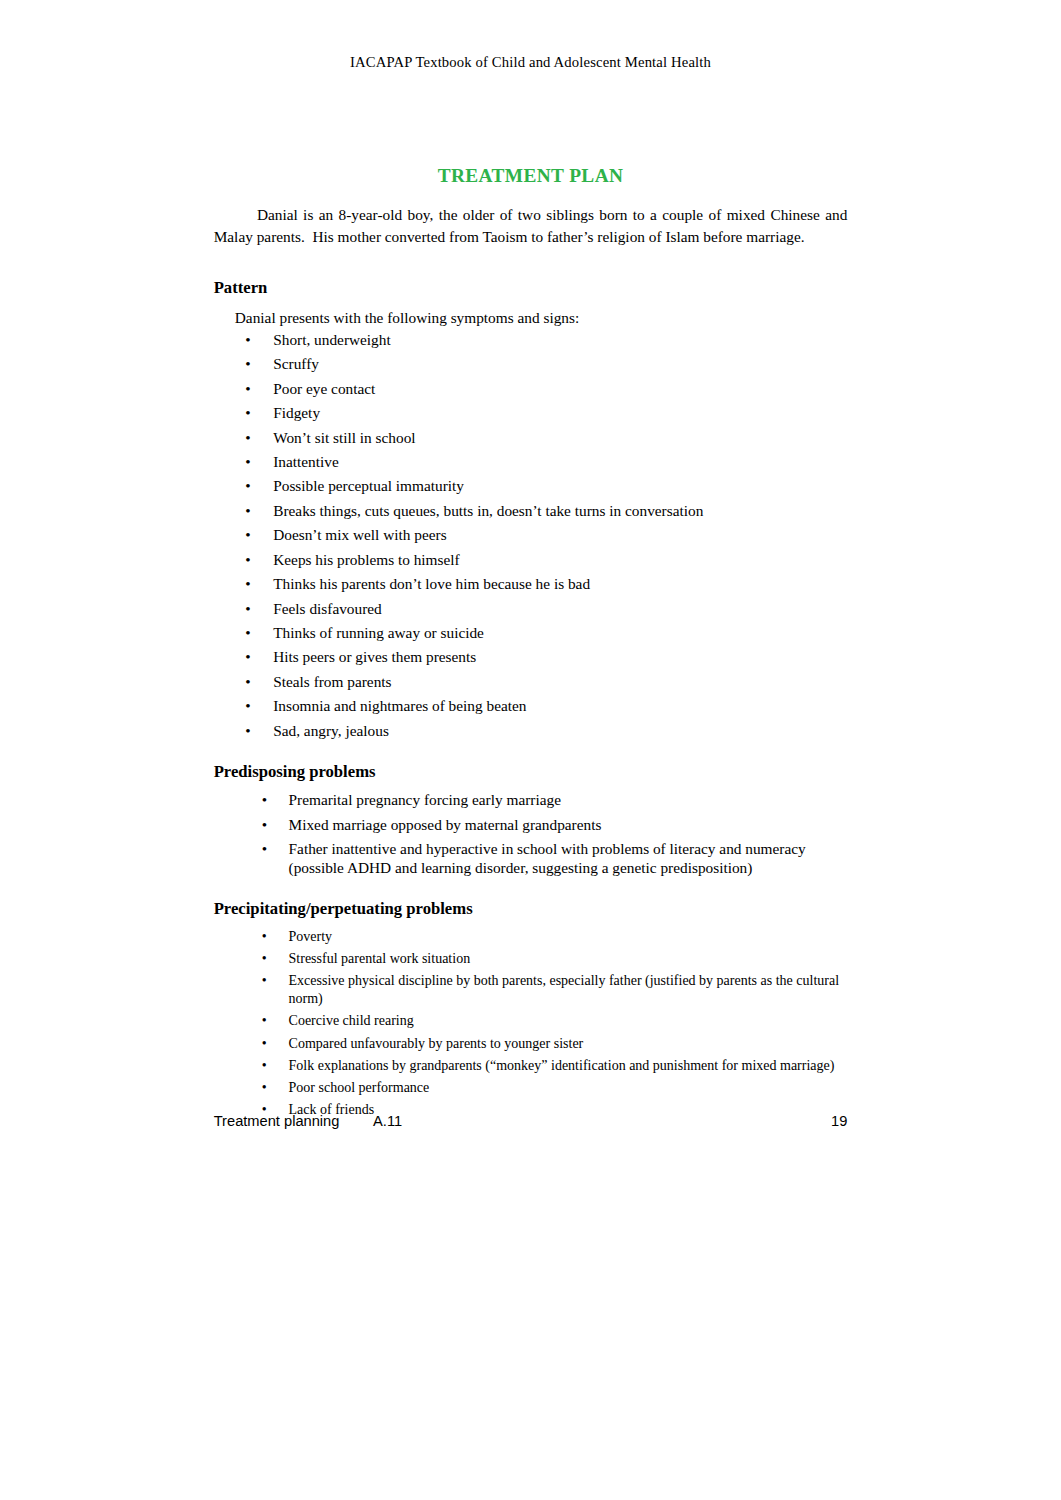IACAPAP Textbook of Child and Adolescent Mental Health
TREATMENT PLAN
Danial is an 8-year-old boy, the older of two siblings born to a couple of mixed Chinese and Malay parents. His mother converted from Taoism to father’s religion of Islam before marriage.
Pattern
Danial presents with the following symptoms and signs:
Short, underweight
Scruffy
Poor eye contact
Fidgety
Won’t sit still in school
Inattentive
Possible perceptual immaturity
Breaks things, cuts queues, butts in, doesn’t take turns in conversation
Doesn’t mix well with peers
Keeps his problems to himself
Thinks his parents don’t love him because he is bad
Feels disfavoured
Thinks of running away or suicide
Hits peers or gives them presents
Steals from parents
Insomnia and nightmares of being beaten
Sad, angry, jealous
Predisposing problems
Premarital pregnancy forcing early marriage
Mixed marriage opposed by maternal grandparents
Father inattentive and hyperactive in school with problems of literacy and numeracy (possible ADHD and learning disorder, suggesting a genetic predisposition)
Precipitating/perpetuating problems
Poverty
Stressful parental work situation
Excessive physical discipline by both parents, especially father (justified by parents as the cultural norm)
Coercive child rearing
Compared unfavourably by parents to younger sister
Folk explanations by grandparents (“monkey” identification and punishment for mixed marriage)
Poor school performance
Lack of friends
Treatment planning A.11 19